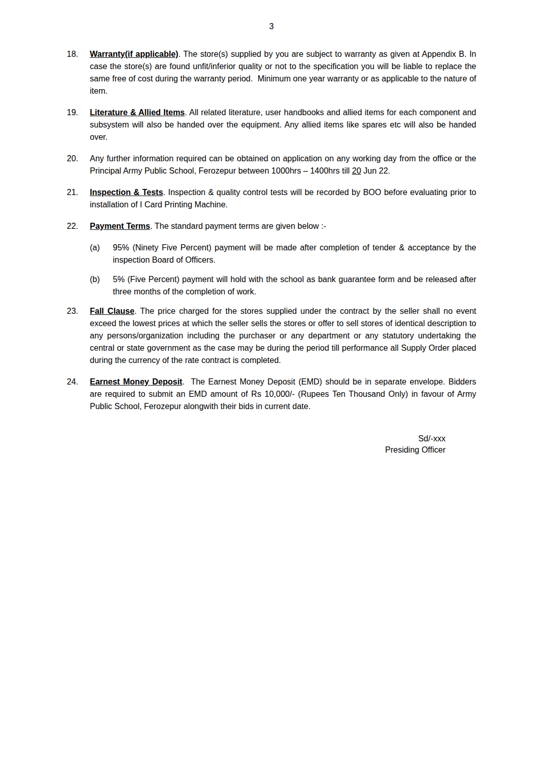3
18.
Warranty(if applicable). The store(s) supplied by you are subject to warranty as given at Appendix B. In case the store(s) are found unfit/inferior quality or not to the specification you will be liable to replace the same free of cost during the warranty period. Minimum one year warranty or as applicable to the nature of item.
19.
Literature & Allied Items. All related literature, user handbooks and allied items for each component and subsystem will also be handed over the equipment. Any allied items like spares etc will also be handed over.
20.
Any further information required can be obtained on application on any working day from the office or the Principal Army Public School, Ferozepur between 1000hrs – 1400hrs till 20 Jun 22.
21.
Inspection & Tests. Inspection & quality control tests will be recorded by BOO before evaluating prior to installation of I Card Printing Machine.
22.
Payment Terms. The standard payment terms are given below :-
(a)
95% (Ninety Five Percent) payment will be made after completion of tender & acceptance by the inspection Board of Officers.
(b)
5% (Five Percent) payment will hold with the school as bank guarantee form and be released after three months of the completion of work.
23.
Fall Clause. The price charged for the stores supplied under the contract by the seller shall no event exceed the lowest prices at which the seller sells the stores or offer to sell stores of identical description to any persons/organization including the purchaser or any department or any statutory undertaking the central or state government as the case may be during the period till performance all Supply Order placed during the currency of the rate contract is completed.
24.
Earnest Money Deposit. The Earnest Money Deposit (EMD) should be in separate envelope. Bidders are required to submit an EMD amount of Rs 10,000/- (Rupees Ten Thousand Only) in favour of Army Public School, Ferozepur alongwith their bids in current date.
Sd/-xxx
Presiding Officer